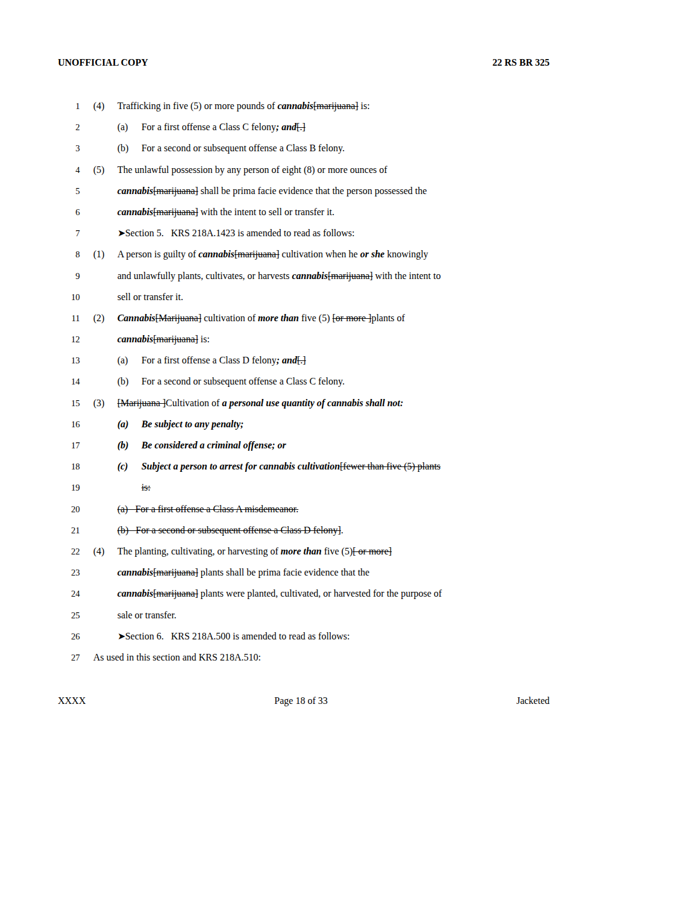UNOFFICIAL COPY 22 RS BR 325
1 (4) Trafficking in five (5) or more pounds of cannabis[marijuana] is:
2 (a) For a first offense a Class C felony; and[.]
3 (b) For a second or subsequent offense a Class B felony.
4 (5) The unlawful possession by any person of eight (8) or more ounces of
5 cannabis[marijuana] shall be prima facie evidence that the person possessed the
6 cannabis[marijuana] with the intent to sell or transfer it.
7 ➤Section 5. KRS 218A.1423 is amended to read as follows:
8 (1) A person is guilty of cannabis[marijuana] cultivation when he or she knowingly
9 and unlawfully plants, cultivates, or harvests cannabis[marijuana] with the intent to
10 sell or transfer it.
11 (2) Cannabis[Marijuana] cultivation of more than five (5) [or more ] plants of
12 cannabis[marijuana] is:
13 (a) For a first offense a Class D felony; and[.]
14 (b) For a second or subsequent offense a Class C felony.
15 (3) [Marijuana ] Cultivation of a personal use quantity of cannabis shall not:
16 (a) Be subject to any penalty;
17 (b) Be considered a criminal offense; or
18 (c) Subject a person to arrest for cannabis cultivation[fewer than five (5) plants
19 is:
20 (a) For a first offense a Class A misdemeanor.
21 (b) For a second or subsequent offense a Class D felony].
22 (4) The planting, cultivating, or harvesting of more than five (5)[ or more]
23 cannabis[marijuana] plants shall be prima facie evidence that the
24 cannabis[marijuana] plants were planted, cultivated, or harvested for the purpose of
25 sale or transfer.
26 ➤Section 6. KRS 218A.500 is amended to read as follows:
27 As used in this section and KRS 218A.510:
XXXX Page 18 of 33 Jacketed